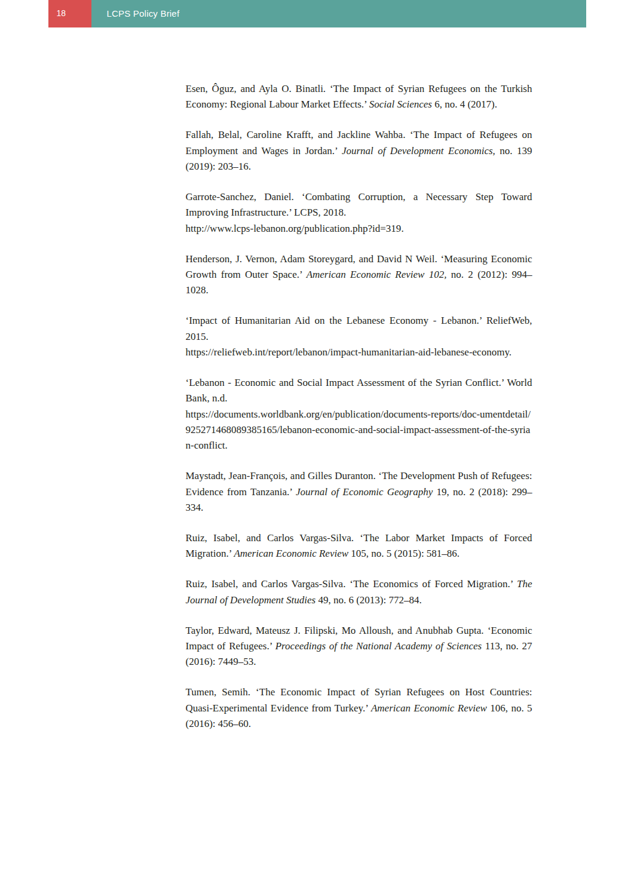18
LCPS Policy Brief
Esen, Ôguz, and Ayla O. Binatli. ‘The Impact of Syrian Refugees on the Turkish Economy: Regional Labour Market Effects.’ Social Sciences 6, no. 4 (2017).
Fallah, Belal, Caroline Krafft, and Jackline Wahba. ‘The Impact of Refugees on Employment and Wages in Jordan.’ Journal of Development Economics, no. 139 (2019): 203–16.
Garrote-Sanchez, Daniel. ‘Combating Corruption, a Necessary Step Toward Improving Infrastructure.’ LCPS, 2018.
http://www.lcps-lebanon.org/publication.php?id=319.
Henderson, J. Vernon, Adam Storeygard, and David N Weil. ‘Measuring Economic Growth from Outer Space.’ American Economic Review 102, no. 2 (2012): 994–1028.
‘Impact of Humanitarian Aid on the Lebanese Economy - Lebanon.’ ReliefWeb, 2015.
https://reliefweb.int/report/lebanon/impact-humanitarian-aid-lebanese-economy.
‘Lebanon - Economic and Social Impact Assessment of the Syrian Conflict.’ World Bank, n.d.
https://documents.worldbank.org/en/publication/documents-reports/doc-umentdetail/925271468089385165/lebanon-economic-and-social-impact-assessment-of-the-syrian-conflict.
Maystadt, Jean-François, and Gilles Duranton. ‘The Development Push of Refugees: Evidence from Tanzania.’ Journal of Economic Geography 19, no. 2 (2018): 299–334.
Ruiz, Isabel, and Carlos Vargas-Silva. ‘The Labor Market Impacts of Forced Migration.’ American Economic Review 105, no. 5 (2015): 581–86.
Ruiz, Isabel, and Carlos Vargas-Silva. ‘The Economics of Forced Migration.’ The Journal of Development Studies 49, no. 6 (2013): 772–84.
Taylor, Edward, Mateusz J. Filipski, Mo Alloush, and Anubhab Gupta. ‘Economic Impact of Refugees.’ Proceedings of the National Academy of Sciences 113, no. 27 (2016): 7449–53.
Tumen, Semih. ‘The Economic Impact of Syrian Refugees on Host Countries: Quasi-Experimental Evidence from Turkey.’ American Economic Review 106, no. 5 (2016): 456–60.